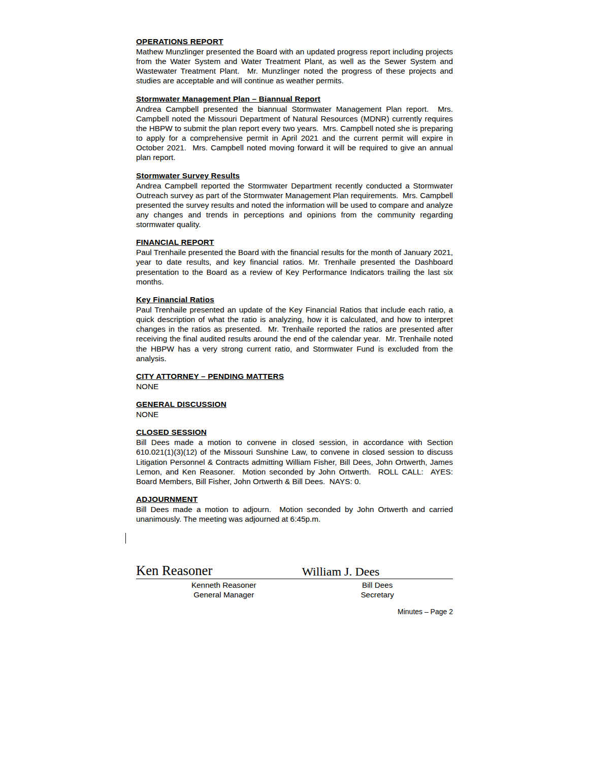OPERATIONS REPORT
Mathew Munzlinger presented the Board with an updated progress report including projects from the Water System and Water Treatment Plant, as well as the Sewer System and Wastewater Treatment Plant. Mr. Munzlinger noted the progress of these projects and studies are acceptable and will continue as weather permits.
Stormwater Management Plan – Biannual Report
Andrea Campbell presented the biannual Stormwater Management Plan report. Mrs. Campbell noted the Missouri Department of Natural Resources (MDNR) currently requires the HBPW to submit the plan report every two years. Mrs. Campbell noted she is preparing to apply for a comprehensive permit in April 2021 and the current permit will expire in October 2021. Mrs. Campbell noted moving forward it will be required to give an annual plan report.
Stormwater Survey Results
Andrea Campbell reported the Stormwater Department recently conducted a Stormwater Outreach survey as part of the Stormwater Management Plan requirements. Mrs. Campbell presented the survey results and noted the information will be used to compare and analyze any changes and trends in perceptions and opinions from the community regarding stormwater quality.
FINANCIAL REPORT
Paul Trenhaile presented the Board with the financial results for the month of January 2021, year to date results, and key financial ratios. Mr. Trenhaile presented the Dashboard presentation to the Board as a review of Key Performance Indicators trailing the last six months.
Key Financial Ratios
Paul Trenhaile presented an update of the Key Financial Ratios that include each ratio, a quick description of what the ratio is analyzing, how it is calculated, and how to interpret changes in the ratios as presented. Mr. Trenhaile reported the ratios are presented after receiving the final audited results around the end of the calendar year. Mr. Trenhaile noted the HBPW has a very strong current ratio, and Stormwater Fund is excluded from the analysis.
CITY ATTORNEY – PENDING MATTERS
NONE
GENERAL DISCUSSION
NONE
CLOSED SESSION
Bill Dees made a motion to convene in closed session, in accordance with Section 610.021(1)(3)(12) of the Missouri Sunshine Law, to convene in closed session to discuss Litigation Personnel & Contracts admitting William Fisher, Bill Dees, John Ortwerth, James Lemon, and Ken Reasoner. Motion seconded by John Ortwerth. ROLL CALL: AYES: Board Members, Bill Fisher, John Ortwerth & Bill Dees. NAYS: 0.
ADJOURNMENT
Bill Dees made a motion to adjourn. Motion seconded by John Ortwerth and carried unanimously. The meeting was adjourned at 6:45p.m.
| Ken Reasoner Kenneth Reasoner General Manager | William J. Dees Bill Dees Secretary |
Minutes – Page 2